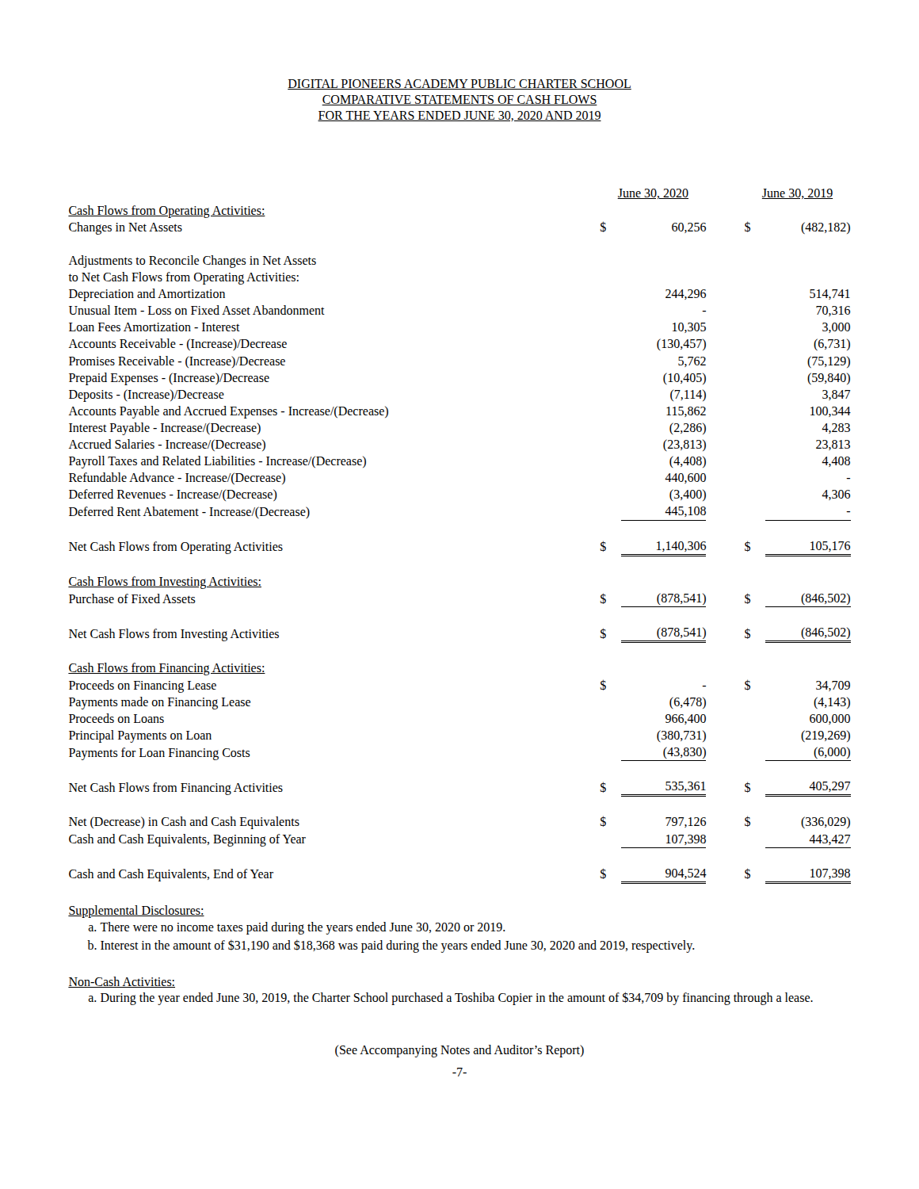DIGITAL PIONEERS ACADEMY PUBLIC CHARTER SCHOOL
COMPARATIVE STATEMENTS OF CASH FLOWS
FOR THE YEARS ENDED JUNE 30, 2020 AND 2019
| | June 30, 2020 | | June 30, 2019 |
| Cash Flows from Operating Activities: | | | | | |
| Changes in Net Assets | $ | 60,256 | | $ | (482,182) |
| Adjustments to Reconcile Changes in Net Assets | | | | | |
| to Net Cash Flows from Operating Activities: | | | | | |
| Depreciation and Amortization | | 244,296 | | | 514,741 |
| Unusual Item - Loss on Fixed Asset Abandonment | | - | | | 70,316 |
| Loan Fees Amortization - Interest | | 10,305 | | | 3,000 |
| Accounts Receivable - (Increase)/Decrease | | (130,457) | | | (6,731) |
| Promises Receivable - (Increase)/Decrease | | 5,762 | | | (75,129) |
| Prepaid Expenses - (Increase)/Decrease | | (10,405) | | | (59,840) |
| Deposits - (Increase)/Decrease | | (7,114) | | | 3,847 |
| Accounts Payable and Accrued Expenses - Increase/(Decrease) | | 115,862 | | | 100,344 |
| Interest Payable - Increase/(Decrease) | | (2,286) | | | 4,283 |
| Accrued Salaries - Increase/(Decrease) | | (23,813) | | | 23,813 |
| Payroll Taxes and Related Liabilities - Increase/(Decrease) | | (4,408) | | | 4,408 |
| Refundable Advance - Increase/(Decrease) | | 440,600 | | | - |
| Deferred Revenues - Increase/(Decrease) | | (3,400) | | | 4,306 |
| Deferred Rent Abatement - Increase/(Decrease) | | 445,108 | | | - |
| Net Cash Flows from Operating Activities | $ | 1,140,306 | | $ | 105,176 |
| Cash Flows from Investing Activities: | | | | | |
| Purchase of Fixed Assets | $ | (878,541) | | $ | (846,502) |
| Net Cash Flows from Investing Activities | $ | (878,541) | | $ | (846,502) |
| Cash Flows from Financing Activities: | | | | | |
| Proceeds on Financing Lease | $ | - | | $ | 34,709 |
| Payments made on Financing Lease | | (6,478) | | | (4,143) |
| Proceeds on Loans | | 966,400 | | | 600,000 |
| Principal Payments on Loan | | (380,731) | | | (219,269) |
| Payments for Loan Financing Costs | | (43,830) | | | (6,000) |
| Net Cash Flows from Financing Activities | $ | 535,361 | | $ | 405,297 |
| Net (Decrease) in Cash and Cash Equivalents | $ | 797,126 | | $ | (336,029) |
| Cash and Cash Equivalents, Beginning of Year | | 107,398 | | | 443,427 |
| Cash and Cash Equivalents, End of Year | $ | 904,524 | | $ | 107,398 |
Supplemental Disclosures:
There were no income taxes paid during the years ended June 30, 2020 or 2019.
Interest in the amount of $31,190 and $18,368 was paid during the years ended June 30, 2020 and 2019, respectively.
Non-Cash Activities:
During the year ended June 30, 2019, the Charter School purchased a Toshiba Copier in the amount of $34,709 by financing through a lease.
(See Accompanying Notes and Auditor’s Report)
-7-